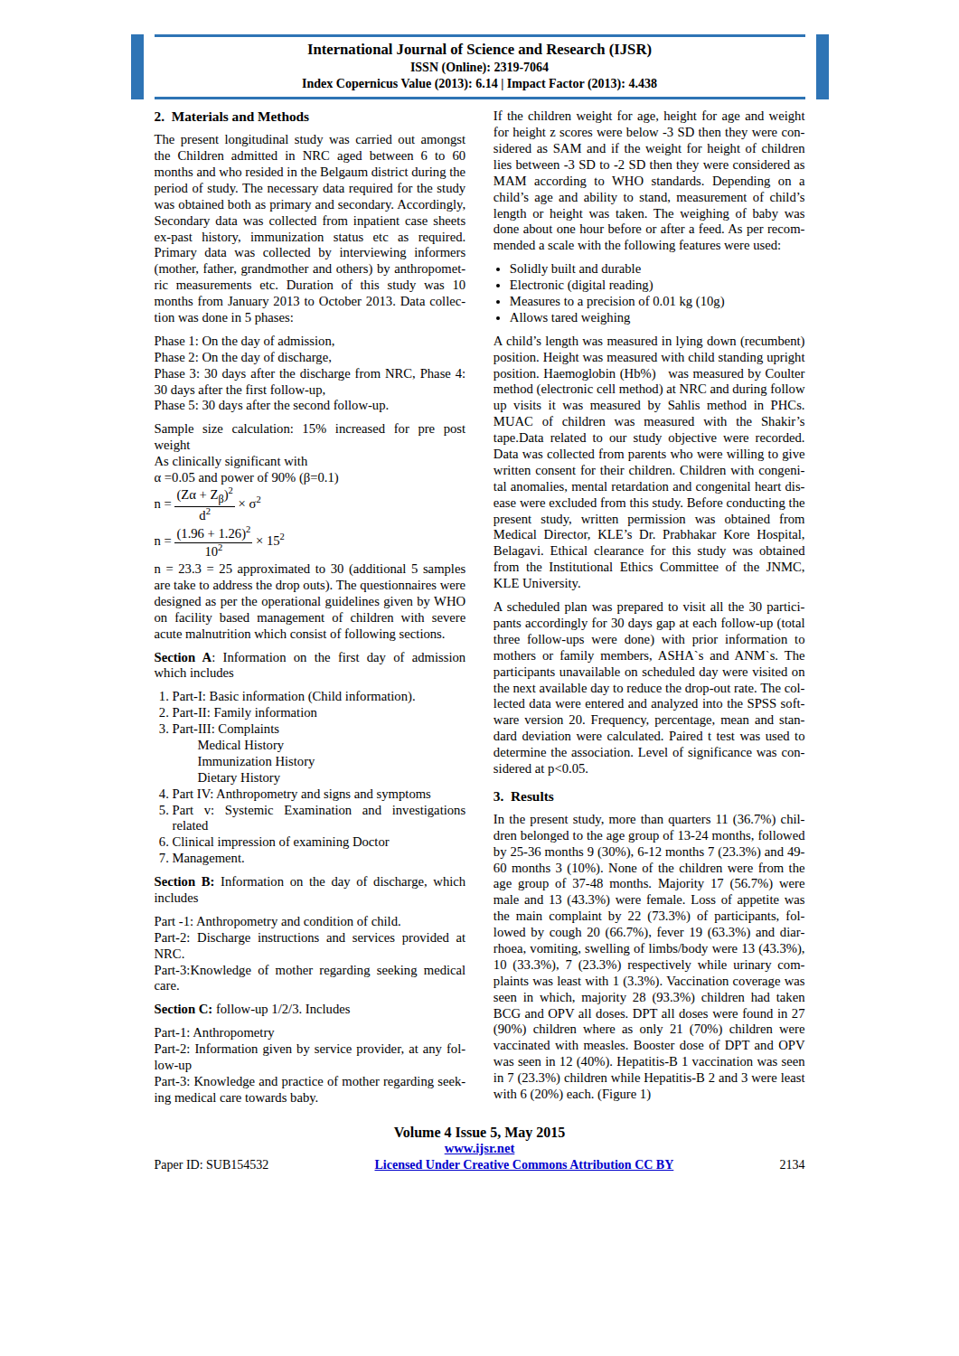International Journal of Science and Research (IJSR)
ISSN (Online): 2319-7064
Index Copernicus Value (2013): 6.14 | Impact Factor (2013): 4.438
2. Materials and Methods
The present longitudinal study was carried out amongst the Children admitted in NRC aged between 6 to 60 months and who resided in the Belgaum district during the period of study. The necessary data required for the study was obtained both as primary and secondary. Accordingly, Secondary data was collected from inpatient case sheets ex-past history, immunization status etc as required. Primary data was collected by interviewing informers (mother, father, grandmother and others) by anthropometric measurements etc. Duration of this study was 10 months from January 2013 to October 2013. Data collection was done in 5 phases:
Phase 1: On the day of admission,
Phase 2: On the day of discharge,
Phase 3: 30 days after the discharge from NRC, Phase 4: 30 days after the first follow-up,
Phase 5: 30 days after the second follow-up.
Sample size calculation: 15% increased for pre post weight
As clinically significant with
α =0.05 and power of 90% (β=0.1)
n = (Zα + Zβ)2 d2 × σ2
n = (1.96 + 1.26)2102 × 152
n = 23.3 = 25 approximated to 30 (additional 5 samples are take to address the drop outs). The questionnaires were designed as per the operational guidelines given by WHO on facility based management of children with severe acute malnutrition which consist of following sections.
Section A: Information on the first day of admission which includes
Part-I: Basic information (Child information).
Part-II: Family information
Part-III: Complaints
Medical History
Immunization History
Dietary History
Part IV: Anthropometry and signs and symptoms
Part v: Systemic Examination and investigations related
Clinical impression of examining Doctor
Management.
Section B: Information on the day of discharge, which includes
Part -1: Anthropometry and condition of child.
Part-2: Discharge instructions and services provided at NRC.
Part-3:Knowledge of mother regarding seeking medical care.
Section C: follow-up 1/2/3. Includes
Part-1: Anthropometry
Part-2: Information given by service provider, at any follow-up
Part-3: Knowledge and practice of mother regarding seeking medical care towards baby.
If the children weight for age, height for age and weight for height z scores were below -3 SD then they were considered as SAM and if the weight for height of children lies between -3 SD to -2 SD then they were considered as MAM according to WHO standards. Depending on a child’s age and ability to stand, measurement of child’s length or height was taken. The weighing of baby was done about one hour before or after a feed. As per recommended a scale with the following features were used:
Solidly built and durable
Electronic (digital reading)
Measures to a precision of 0.01 kg (10g)
Allows tared weighing
A child’s length was measured in lying down (recumbent) position. Height was measured with child standing upright position. Haemoglobin (Hb%) was measured by Coulter method (electronic cell method) at NRC and during follow up visits it was measured by Sahlis method in PHCs. MUAC of children was measured with the Shakir’s tape.Data related to our study objective were recorded. Data was collected from parents who were willing to give written consent for their children. Children with congenital anomalies, mental retardation and congenital heart disease were excluded from this study. Before conducting the present study, written permission was obtained from Medical Director, KLE’s Dr. Prabhakar Kore Hospital, Belagavi. Ethical clearance for this study was obtained from the Institutional Ethics Committee of the JNMC, KLE University.
A scheduled plan was prepared to visit all the 30 participants accordingly for 30 days gap at each follow-up (total three follow-ups were done) with prior information to mothers or family members, ASHA`s and ANM`s. The participants unavailable on scheduled day were visited on the next available day to reduce the drop-out rate. The collected data were entered and analyzed into the SPSS software version 20. Frequency, percentage, mean and standard deviation were calculated. Paired t test was used to determine the association. Level of significance was considered at p<0.05.
3. Results
In the present study, more than quarters 11 (36.7%) children belonged to the age group of 13-24 months, followed by 25-36 months 9 (30%), 6-12 months 7 (23.3%) and 49-60 months 3 (10%). None of the children were from the age group of 37-48 months. Majority 17 (56.7%) were male and 13 (43.3%) were female. Loss of appetite was the main complaint by 22 (73.3%) of participants, followed by cough 20 (66.7%), fever 19 (63.3%) and diarrhoea, vomiting, swelling of limbs/body were 13 (43.3%), 10 (33.3%), 7 (23.3%) respectively while urinary complaints was least with 1 (3.3%). Vaccination coverage was seen in which, majority 28 (93.3%) children had taken BCG and OPV all doses. DPT all doses were found in 27 (90%) children where as only 21 (70%) children were vaccinated with measles. Booster dose of DPT and OPV was seen in 12 (40%). Hepatitis-B 1 vaccination was seen in 7 (23.3%) children while Hepatitis-B 2 and 3 were least with 6 (20%) each. (Figure 1)
Volume 4 Issue 5, May 2015
www.ijsr.net
Paper ID: SUB154532
Licensed Under Creative Commons Attribution CC BY
2134